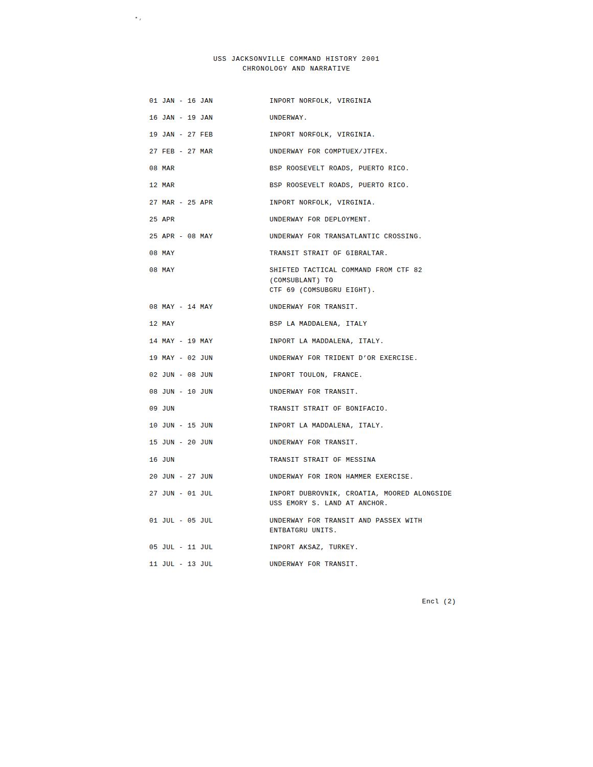•,
USS JACKSONVILLE COMMAND HISTORY 2001
CHRONOLOGY AND NARRATIVE
01 JAN - 16 JAN
INPORT NORFOLK, VIRGINIA
16 JAN - 19 JAN
UNDERWAY.
19 JAN - 27 FEB
INPORT NORFOLK, VIRGINIA.
27 FEB - 27 MAR
UNDERWAY FOR COMPTUEX/JTFEX.
08 MAR
BSP ROOSEVELT ROADS, PUERTO RICO.
12 MAR
BSP ROOSEVELT ROADS, PUERTO RICO.
27 MAR - 25 APR
INPORT NORFOLK, VIRGINIA.
25 APR
UNDERWAY FOR DEPLOYMENT.
25 APR - 08 MAY
UNDERWAY FOR TRANSATLANTIC CROSSING.
08 MAY
TRANSIT STRAIT OF GIBRALTAR.
08 MAY
SHIFTED TACTICAL COMMAND FROM CTF 82 (COMSUBLANT) TO CTF 69 (COMSUBGRU EIGHT).
08 MAY - 14 MAY
UNDERWAY FOR TRANSIT.
12 MAY
BSP LA MADDALENA, ITALY
14 MAY - 19 MAY
INPORT LA MADDALENA, ITALY.
19 MAY - 02 JUN
UNDERWAY FOR TRIDENT D’OR EXERCISE.
02 JUN - 08 JUN
INPORT TOULON, FRANCE.
08 JUN - 10 JUN
UNDERWAY FOR TRANSIT.
09 JUN
TRANSIT STRAIT OF BONIFACIO.
10 JUN - 15 JUN
INPORT LA MADDALENA, ITALY.
15 JUN - 20 JUN
UNDERWAY FOR TRANSIT.
16 JUN
TRANSIT STRAIT OF MESSINA
20 JUN - 27 JUN
UNDERWAY FOR IRON HAMMER EXERCISE.
27 JUN - 01 JUL
INPORT DUBROVNIK, CROATIA, MOORED ALONGSIDE USS EMORY S. LAND AT ANCHOR.
01 JUL - 05 JUL
UNDERWAY FOR TRANSIT AND PASSEX WITH ENTBATGRU UNITS.
05 JUL - 11 JUL
INPORT AKSAZ, TURKEY.
11 JUL - 13 JUL
UNDERWAY FOR TRANSIT.
Encl (2)